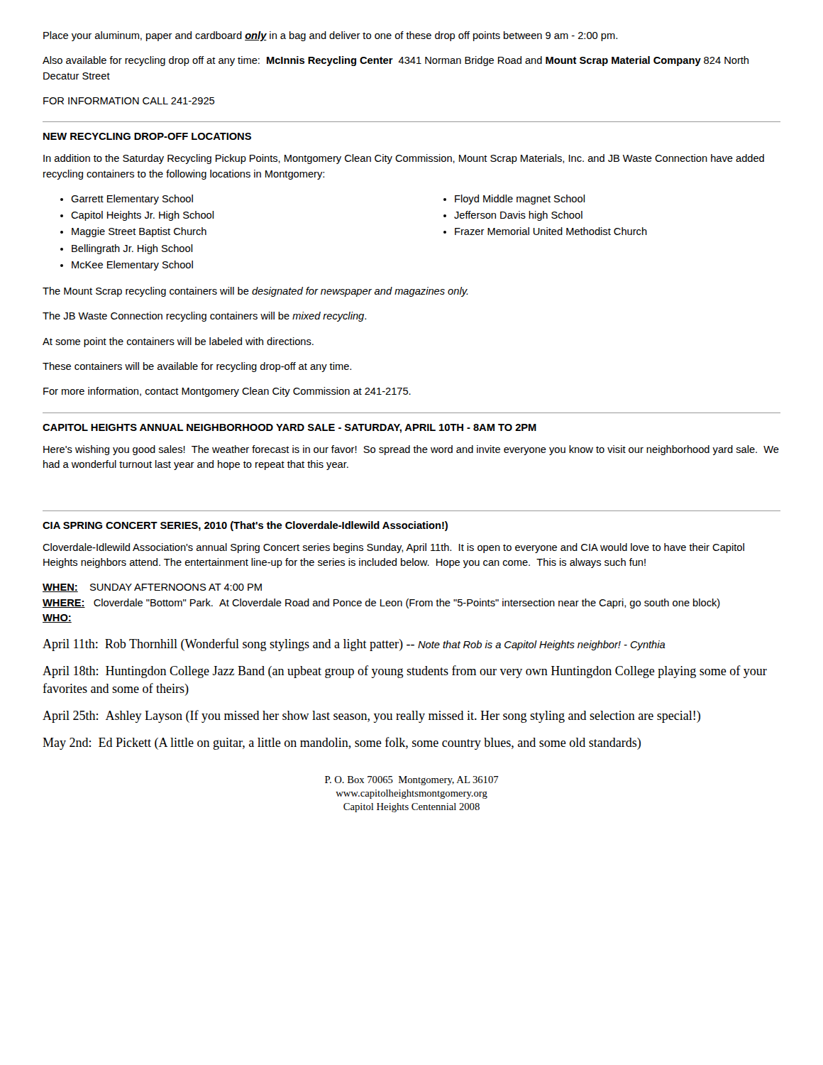Place your aluminum, paper and cardboard only in a bag and deliver to one of these drop off points between 9 am - 2:00 pm.
Also available for recycling drop off at any time: McInnis Recycling Center 4341 Norman Bridge Road and Mount Scrap Material Company 824 North Decatur Street
FOR INFORMATION CALL 241-2925
New Recycling Drop-Off Locations
In addition to the Saturday Recycling Pickup Points, Montgomery Clean City Commission, Mount Scrap Materials, Inc. and JB Waste Connection have added recycling containers to the following locations in Montgomery:
Garrett Elementary School
Capitol Heights Jr. High School
Maggie Street Baptist Church
Bellingrath Jr. High School
McKee Elementary School
Floyd Middle magnet School
Jefferson Davis high School
Frazer Memorial United Methodist Church
The Mount Scrap recycling containers will be designated for newspaper and magazines only.
The JB Waste Connection recycling containers will be mixed recycling.
At some point the containers will be labeled with directions.
These containers will be available for recycling drop-off at any time.
For more information, contact Montgomery Clean City Commission at 241-2175.
Capitol Heights Annual Neighborhood Yard Sale - Saturday, April 10th - 8am to 2pm
Here's wishing you good sales! The weather forecast is in our favor! So spread the word and invite everyone you know to visit our neighborhood yard sale. We had a wonderful turnout last year and hope to repeat that this year.
CIA SPRING CONCERT SERIES, 2010 (That's the Cloverdale-Idlewild Association!)
Cloverdale-Idlewild Association's annual Spring Concert series begins Sunday, April 11th. It is open to everyone and CIA would love to have their Capitol Heights neighbors attend. The entertainment line-up for the series is included below. Hope you can come. This is always such fun!
WHEN: SUNDAY AFTERNOONS AT 4:00 PM
WHERE: Cloverdale "Bottom" Park. At Cloverdale Road and Ponce de Leon (From the "5-Points" intersection near the Capri, go south one block)
WHO:
April 11th: Rob Thornhill (Wonderful song stylings and a light patter) -- Note that Rob is a Capitol Heights neighbor! - Cynthia
April 18th: Huntingdon College Jazz Band (an upbeat group of young students from our very own Huntingdon College playing some of your favorites and some of theirs)
April 25th: Ashley Layson (If you missed her show last season, you really missed it. Her song styling and selection are special!)
May 2nd: Ed Pickett (A little on guitar, a little on mandolin, some folk, some country blues, and some old standards)
P. O. Box 70065 Montgomery, AL 36107
www.capitolheightsmontgomery.org
Capitol Heights Centennial 2008